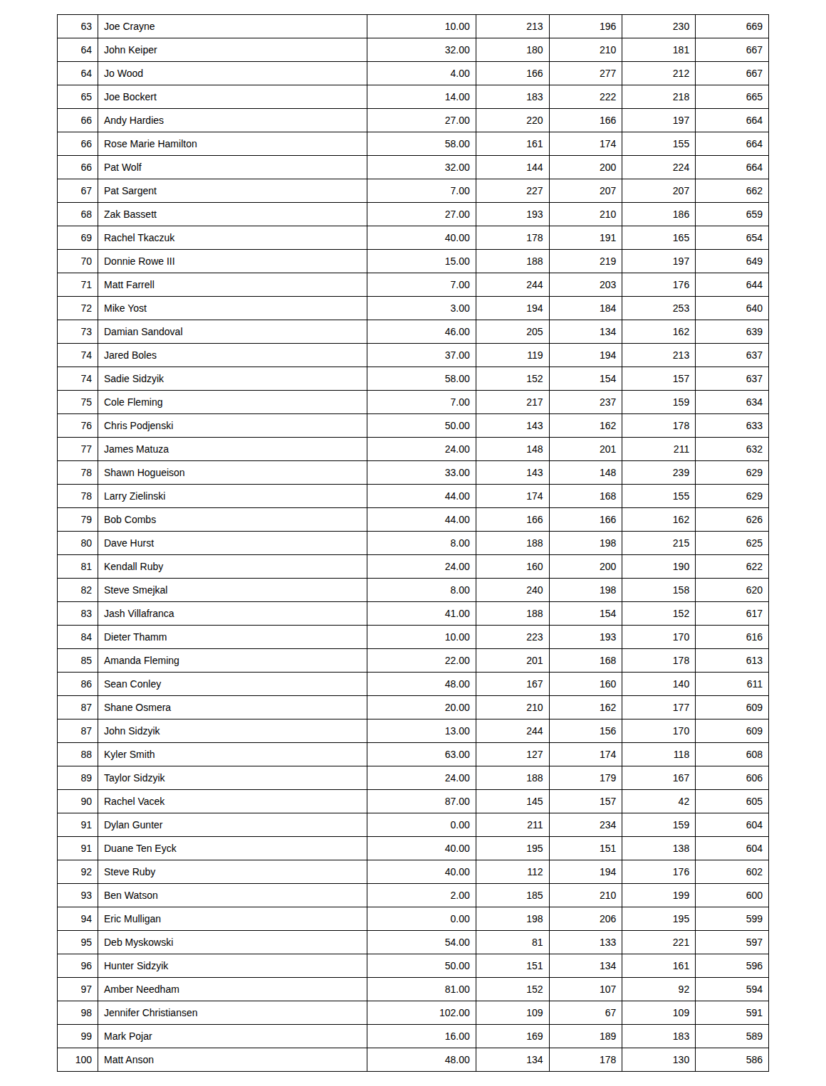| 63 | Joe Crayne | 10.00 | 213 | 196 | 230 | 669 |
| 64 | John Keiper | 32.00 | 180 | 210 | 181 | 667 |
| 64 | Jo Wood | 4.00 | 166 | 277 | 212 | 667 |
| 65 | Joe Bockert | 14.00 | 183 | 222 | 218 | 665 |
| 66 | Andy Hardies | 27.00 | 220 | 166 | 197 | 664 |
| 66 | Rose Marie Hamilton | 58.00 | 161 | 174 | 155 | 664 |
| 66 | Pat Wolf | 32.00 | 144 | 200 | 224 | 664 |
| 67 | Pat Sargent | 7.00 | 227 | 207 | 207 | 662 |
| 68 | Zak Bassett | 27.00 | 193 | 210 | 186 | 659 |
| 69 | Rachel Tkaczuk | 40.00 | 178 | 191 | 165 | 654 |
| 70 | Donnie Rowe III | 15.00 | 188 | 219 | 197 | 649 |
| 71 | Matt Farrell | 7.00 | 244 | 203 | 176 | 644 |
| 72 | Mike Yost | 3.00 | 194 | 184 | 253 | 640 |
| 73 | Damian Sandoval | 46.00 | 205 | 134 | 162 | 639 |
| 74 | Jared Boles | 37.00 | 119 | 194 | 213 | 637 |
| 74 | Sadie Sidzyik | 58.00 | 152 | 154 | 157 | 637 |
| 75 | Cole Fleming | 7.00 | 217 | 237 | 159 | 634 |
| 76 | Chris Podjenski | 50.00 | 143 | 162 | 178 | 633 |
| 77 | James Matuza | 24.00 | 148 | 201 | 211 | 632 |
| 78 | Shawn Hogueison | 33.00 | 143 | 148 | 239 | 629 |
| 78 | Larry Zielinski | 44.00 | 174 | 168 | 155 | 629 |
| 79 | Bob Combs | 44.00 | 166 | 166 | 162 | 626 |
| 80 | Dave Hurst | 8.00 | 188 | 198 | 215 | 625 |
| 81 | Kendall Ruby | 24.00 | 160 | 200 | 190 | 622 |
| 82 | Steve Smejkal | 8.00 | 240 | 198 | 158 | 620 |
| 83 | Jash Villafranca | 41.00 | 188 | 154 | 152 | 617 |
| 84 | Dieter Thamm | 10.00 | 223 | 193 | 170 | 616 |
| 85 | Amanda Fleming | 22.00 | 201 | 168 | 178 | 613 |
| 86 | Sean Conley | 48.00 | 167 | 160 | 140 | 611 |
| 87 | Shane Osmera | 20.00 | 210 | 162 | 177 | 609 |
| 87 | John Sidzyik | 13.00 | 244 | 156 | 170 | 609 |
| 88 | Kyler Smith | 63.00 | 127 | 174 | 118 | 608 |
| 89 | Taylor Sidzyik | 24.00 | 188 | 179 | 167 | 606 |
| 90 | Rachel Vacek | 87.00 | 145 | 157 | 42 | 605 |
| 91 | Dylan Gunter | 0.00 | 211 | 234 | 159 | 604 |
| 91 | Duane Ten Eyck | 40.00 | 195 | 151 | 138 | 604 |
| 92 | Steve Ruby | 40.00 | 112 | 194 | 176 | 602 |
| 93 | Ben Watson | 2.00 | 185 | 210 | 199 | 600 |
| 94 | Eric Mulligan | 0.00 | 198 | 206 | 195 | 599 |
| 95 | Deb Myskowski | 54.00 | 81 | 133 | 221 | 597 |
| 96 | Hunter Sidzyik | 50.00 | 151 | 134 | 161 | 596 |
| 97 | Amber Needham | 81.00 | 152 | 107 | 92 | 594 |
| 98 | Jennifer Christiansen | 102.00 | 109 | 67 | 109 | 591 |
| 99 | Mark Pojar | 16.00 | 169 | 189 | 183 | 589 |
| 100 | Matt Anson | 48.00 | 134 | 178 | 130 | 586 |